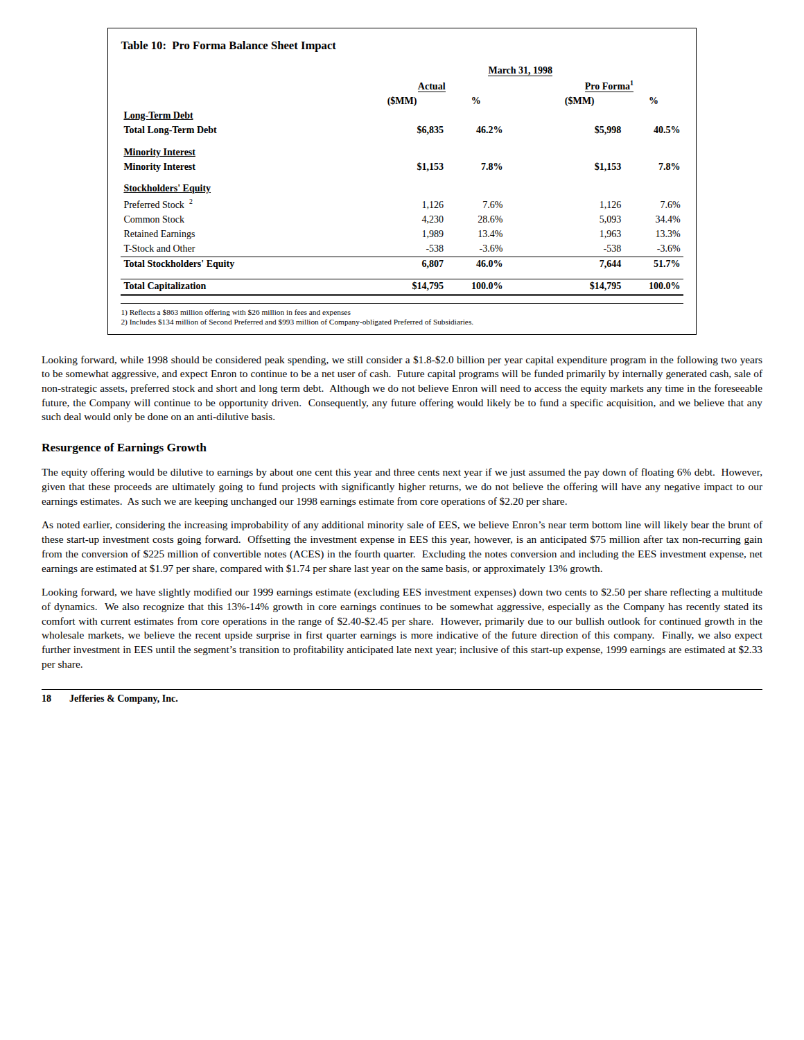Table 10: Pro Forma Balance Sheet Impact
| | March 31, 1998 |
| | Actual | | Pro Forma 1 |
| | ($MM) | % | | ($MM) | % |
| Long-Term Debt | | | | | |
| Total Long-Term Debt | $6,835 | 46.2% | | $5,998 | 40.5% |
| Minority Interest | | | | | |
| Minority Interest | $1,153 | 7.8% | | $1,153 | 7.8% |
| Stockholders' Equity | | | | | |
| Preferred Stock 2 | 1,126 | 7.6% | | 1,126 | 7.6% |
| Common Stock | 4,230 | 28.6% | | 5,093 | 34.4% |
| Retained Earnings | 1,989 | 13.4% | | 1,963 | 13.3% |
| T-Stock and Other | -538 | -3.6% | | -538 | -3.6% |
| Total Stockholders' Equity | 6,807 | 46.0% | | 7,644 | 51.7% |
| Total Capitalization | $14,795 | 100.0% | | $14,795 | 100.0% |
1) Reflects a $863 million offering with $26 million in fees and expenses
2) Includes $134 million of Second Preferred and $993 million of Company-obligated Preferred of Subsidiaries.
Looking forward, while 1998 should be considered peak spending, we still consider a $1.8-$2.0 billion per year capital expenditure program in the following two years to be somewhat aggressive, and expect Enron to continue to be a net user of cash. Future capital programs will be funded primarily by internally generated cash, sale of non-strategic assets, preferred stock and short and long term debt. Although we do not believe Enron will need to access the equity markets any time in the foreseeable future, the Company will continue to be opportunity driven. Consequently, any future offering would likely be to fund a specific acquisition, and we believe that any such deal would only be done on an anti-dilutive basis.
Resurgence of Earnings Growth
The equity offering would be dilutive to earnings by about one cent this year and three cents next year if we just assumed the pay down of floating 6% debt. However, given that these proceeds are ultimately going to fund projects with significantly higher returns, we do not believe the offering will have any negative impact to our earnings estimates. As such we are keeping unchanged our 1998 earnings estimate from core operations of $2.20 per share.
As noted earlier, considering the increasing improbability of any additional minority sale of EES, we believe Enron’s near term bottom line will likely bear the brunt of these start-up investment costs going forward. Offsetting the investment expense in EES this year, however, is an anticipated $75 million after tax non-recurring gain from the conversion of $225 million of convertible notes (ACES) in the fourth quarter. Excluding the notes conversion and including the EES investment expense, net earnings are estimated at $1.97 per share, compared with $1.74 per share last year on the same basis, or approximately 13% growth.
Looking forward, we have slightly modified our 1999 earnings estimate (excluding EES investment expenses) down two cents to $2.50 per share reflecting a multitude of dynamics. We also recognize that this 13%-14% growth in core earnings continues to be somewhat aggressive, especially as the Company has recently stated its comfort with current estimates from core operations in the range of $2.40-$2.45 per share. However, primarily due to our bullish outlook for continued growth in the wholesale markets, we believe the recent upside surprise in first quarter earnings is more indicative of the future direction of this company. Finally, we also expect further investment in EES until the segment’s transition to profitability anticipated late next year; inclusive of this start-up expense, 1999 earnings are estimated at $2.33 per share.
18 Jefferies & Company, Inc.